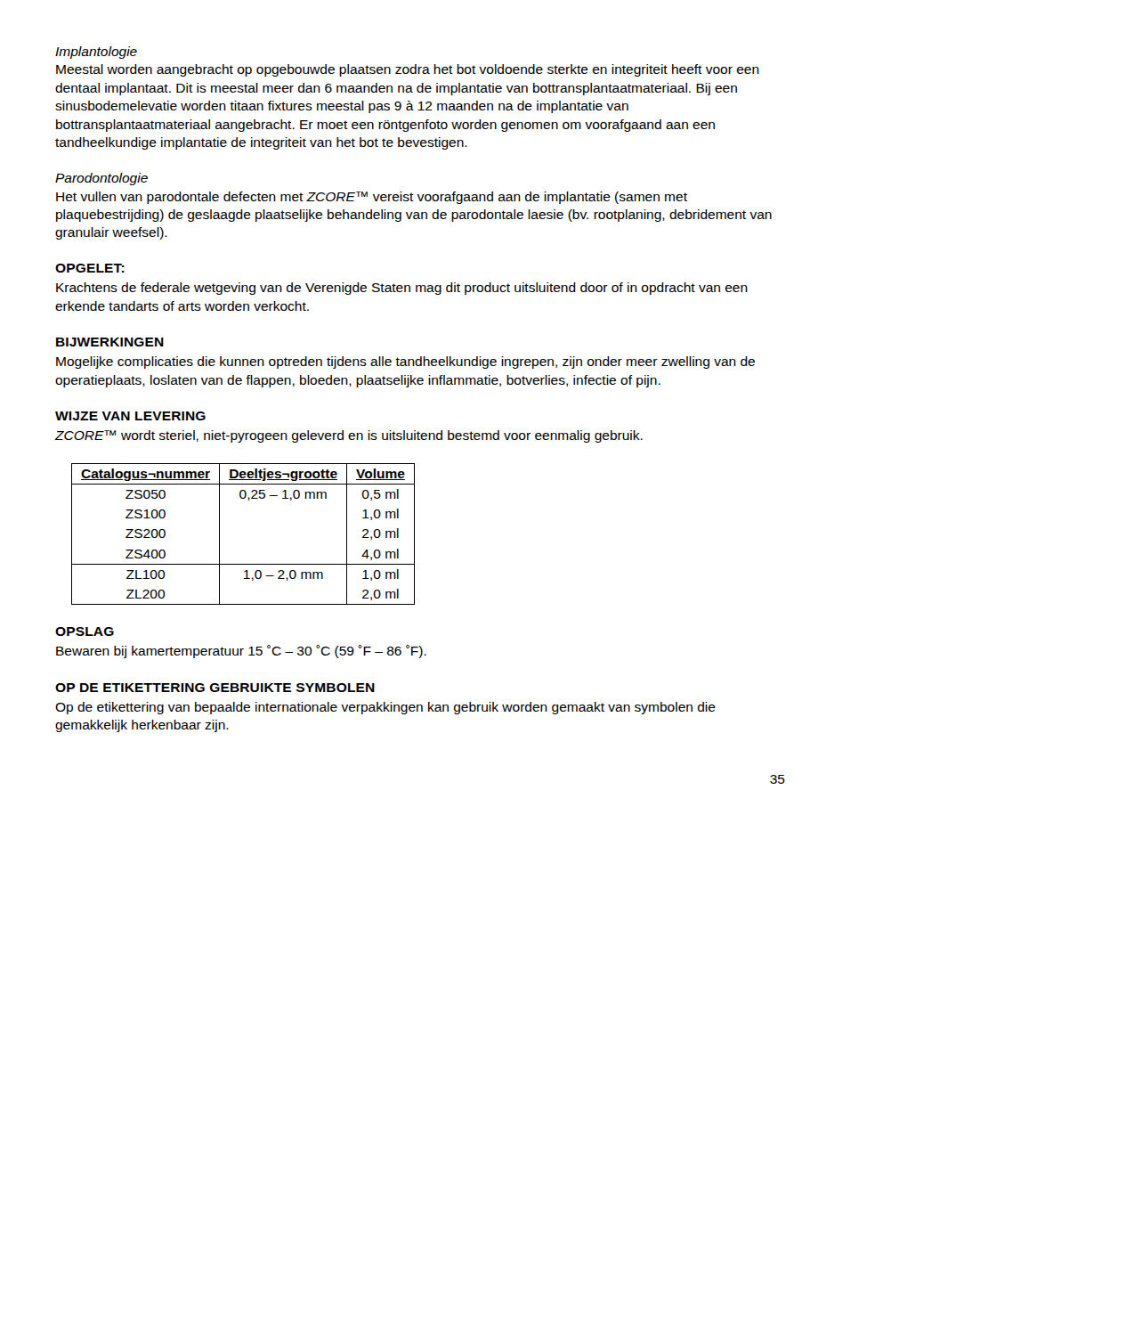Implantologie
Meestal worden aangebracht op opgebouwde plaatsen zodra het bot voldoende sterkte en integriteit heeft voor een dentaal implantaat. Dit is meestal meer dan 6 maanden na de implantatie van bottransplantaatmateriaal. Bij een sinusbodemelevatie worden titaan fixtures meestal pas 9 à 12 maanden na de implantatie van bottransplantaatmateriaal aangebracht. Er moet een röntgenfoto worden genomen om voorafgaand aan een tandheelkundige implantatie de integriteit van het bot te bevestigen.
Parodontologie
Het vullen van parodontale defecten met ZCORE™ vereist voorafgaand aan de implantatie (samen met plaquebestrijding) de geslaagde plaatselijke behandeling van de parodontale laesie (bv. rootplaning, debridement van granulair weefsel).
OPGELET:
Krachtens de federale wetgeving van de Verenigde Staten mag dit product uitsluitend door of in opdracht van een erkende tandarts of arts worden verkocht.
BIJWERKINGEN
Mogelijke complicaties die kunnen optreden tijdens alle tandheelkundige ingrepen, zijn onder meer zwelling van de operatieplaats, loslaten van de flappen, bloeden, plaatselijke inflammatie, botverlies, infectie of pijn.
WIJZE VAN LEVERING
ZCORE™ wordt steriel, niet-pyrogeen geleverd en is uitsluitend bestemd voor eenmalig gebruik.
| Catalogus¬nummer | Deeltjes¬grootte | Volume |
| --- | --- | --- |
| ZS050 | 0,25 – 1,0 mm | 0,5 ml |
| ZS100 | | 1,0 ml |
| ZS200 | | 2,0 ml |
| ZS400 | | 4,0 ml |
| ZL100 | 1,0 – 2,0 mm | 1,0 ml |
| ZL200 | | 2,0 ml |
OPSLAG
Bewaren bij kamertemperatuur 15 ˚C – 30 ˚C (59 ˚F – 86 ˚F).
OP DE ETIKETTERING GEBRUIKTE SYMBOLEN
Op de etikettering van bepaalde internationale verpakkingen kan gebruik worden gemaakt van symbolen die gemakkelijk herkenbaar zijn.
35